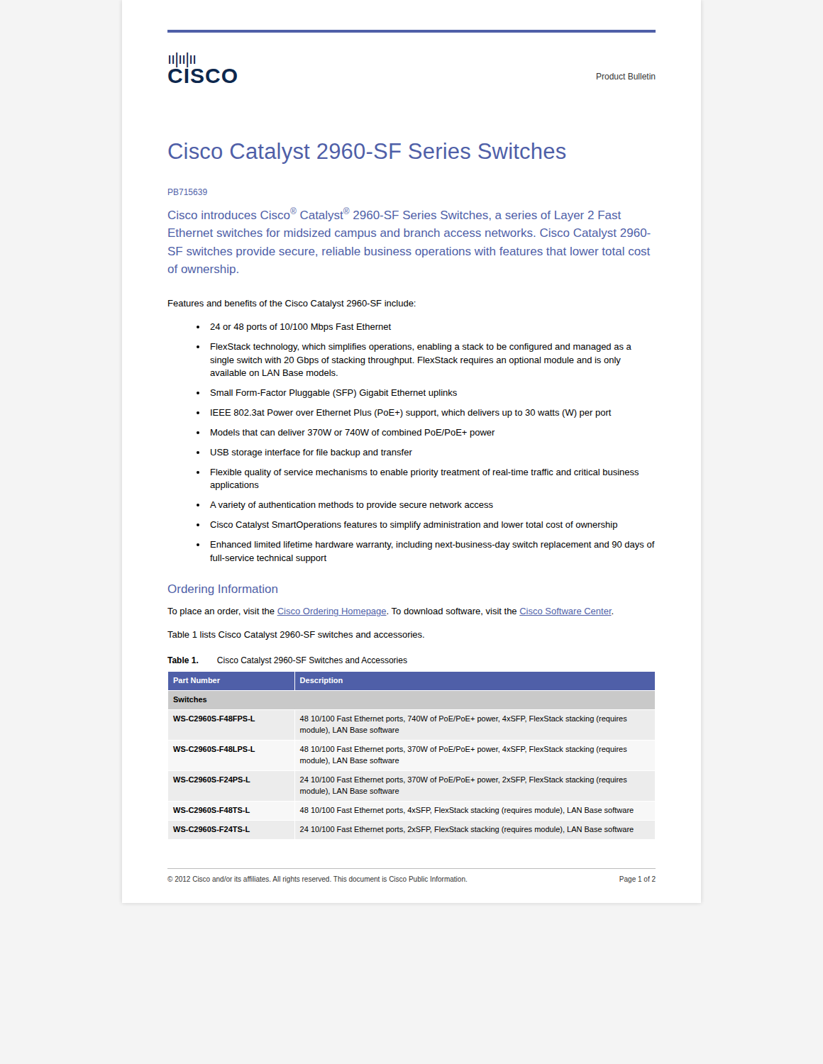ıı|ıı|ıı CISCO
Product Bulletin
Cisco Catalyst 2960-SF Series Switches
PB715639
Cisco introduces Cisco® Catalyst® 2960-SF Series Switches, a series of Layer 2 Fast Ethernet switches for midsized campus and branch access networks. Cisco Catalyst 2960-SF switches provide secure, reliable business operations with features that lower total cost of ownership.
Features and benefits of the Cisco Catalyst 2960-SF include:
24 or 48 ports of 10/100 Mbps Fast Ethernet
FlexStack technology, which simplifies operations, enabling a stack to be configured and managed as a single switch with 20 Gbps of stacking throughput. FlexStack requires an optional module and is only available on LAN Base models.
Small Form-Factor Pluggable (SFP) Gigabit Ethernet uplinks
IEEE 802.3at Power over Ethernet Plus (PoE+) support, which delivers up to 30 watts (W) per port
Models that can deliver 370W or 740W of combined PoE/PoE+ power
USB storage interface for file backup and transfer
Flexible quality of service mechanisms to enable priority treatment of real-time traffic and critical business applications
A variety of authentication methods to provide secure network access
Cisco Catalyst SmartOperations features to simplify administration and lower total cost of ownership
Enhanced limited lifetime hardware warranty, including next-business-day switch replacement and 90 days of full-service technical support
Ordering Information
To place an order, visit the Cisco Ordering Homepage. To download software, visit the Cisco Software Center.
Table 1 lists Cisco Catalyst 2960-SF switches and accessories.
Table 1. Cisco Catalyst 2960-SF Switches and Accessories
| Part Number | Description |
| --- | --- |
| Switches |
| WS-C2960S-F48FPS-L | 48 10/100 Fast Ethernet ports, 740W of PoE/PoE+ power, 4xSFP, FlexStack stacking (requires module), LAN Base software |
| WS-C2960S-F48LPS-L | 48 10/100 Fast Ethernet ports, 370W of PoE/PoE+ power, 4xSFP, FlexStack stacking (requires module), LAN Base software |
| WS-C2960S-F24PS-L | 24 10/100 Fast Ethernet ports, 370W of PoE/PoE+ power, 2xSFP, FlexStack stacking (requires module), LAN Base software |
| WS-C2960S-F48TS-L | 48 10/100 Fast Ethernet ports, 4xSFP, FlexStack stacking (requires module), LAN Base software |
| WS-C2960S-F24TS-L | 24 10/100 Fast Ethernet ports, 2xSFP, FlexStack stacking (requires module), LAN Base software |
© 2012 Cisco and/or its affiliates. All rights reserved. This document is Cisco Public Information. Page 1 of 2